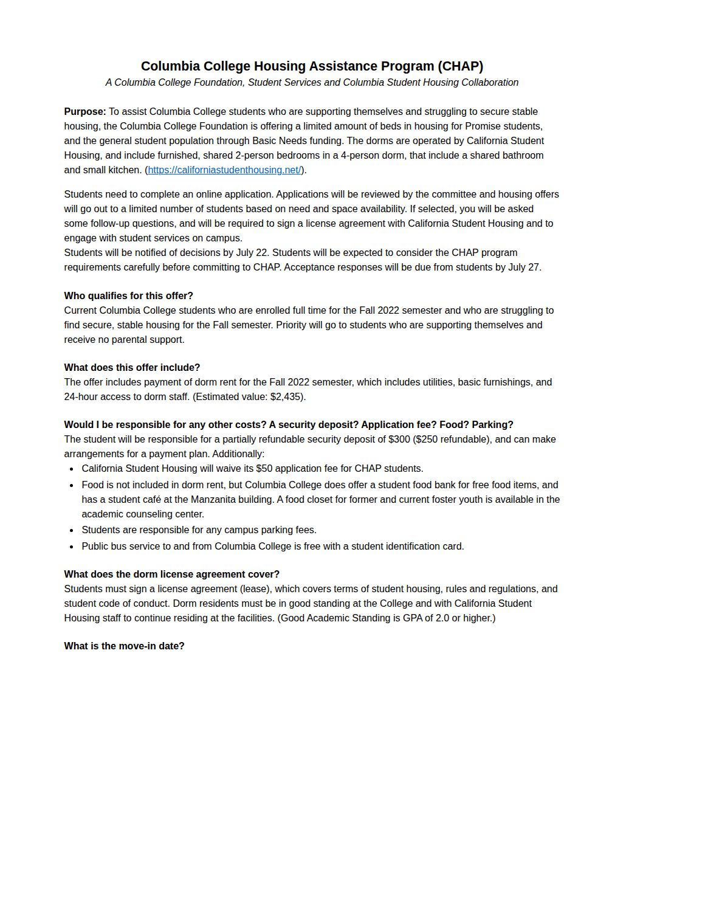Columbia College Housing Assistance Program (CHAP)
A Columbia College Foundation, Student Services and Columbia Student Housing Collaboration
Purpose: To assist Columbia College students who are supporting themselves and struggling to secure stable housing, the Columbia College Foundation is offering a limited amount of beds in housing for Promise students, and the general student population through Basic Needs funding. The dorms are operated by California Student Housing, and include furnished, shared 2-person bedrooms in a 4-person dorm, that include a shared bathroom and small kitchen. (https://californiastudenthousing.net/).
Students need to complete an online application. Applications will be reviewed by the committee and housing offers will go out to a limited number of students based on need and space availability. If selected, you will be asked some follow-up questions, and will be required to sign a license agreement with California Student Housing and to engage with student services on campus.
Students will be notified of decisions by July 22. Students will be expected to consider the CHAP program requirements carefully before committing to CHAP. Acceptance responses will be due from students by July 27.
Who qualifies for this offer?
Current Columbia College students who are enrolled full time for the Fall 2022 semester and who are struggling to find secure, stable housing for the Fall semester. Priority will go to students who are supporting themselves and receive no parental support.
What does this offer include?
The offer includes payment of dorm rent for the Fall 2022 semester, which includes utilities, basic furnishings, and 24-hour access to dorm staff. (Estimated value: $2,435).
Would I be responsible for any other costs? A security deposit? Application fee? Food? Parking?
The student will be responsible for a partially refundable security deposit of $300 ($250 refundable), and can make arrangements for a payment plan. Additionally:
California Student Housing will waive its $50 application fee for CHAP students.
Food is not included in dorm rent, but Columbia College does offer a student food bank for free food items, and has a student café at the Manzanita building. A food closet for former and current foster youth is available in the academic counseling center.
Students are responsible for any campus parking fees.
Public bus service to and from Columbia College is free with a student identification card.
What does the dorm license agreement cover?
Students must sign a license agreement (lease), which covers terms of student housing, rules and regulations, and student code of conduct. Dorm residents must be in good standing at the College and with California Student Housing staff to continue residing at the facilities. (Good Academic Standing is GPA of 2.0 or higher.)
What is the move-in date?